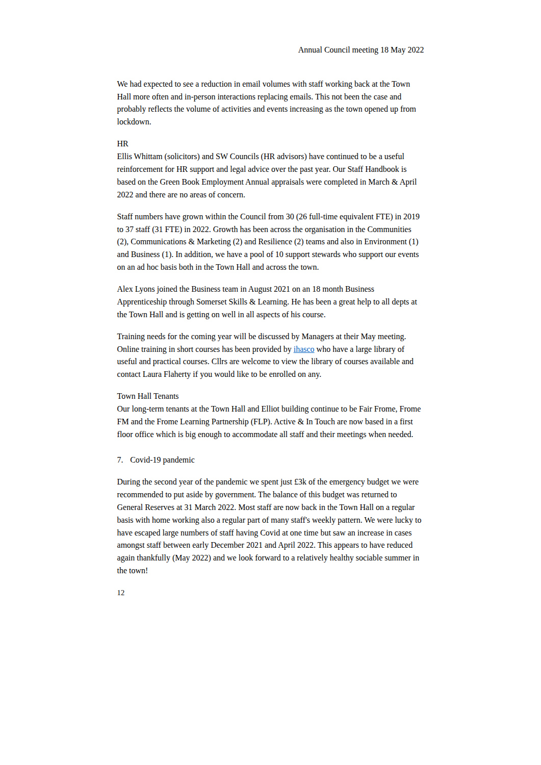Annual Council meeting 18 May 2022
We had expected to see a reduction in email volumes with staff working back at the Town Hall more often and in-person interactions replacing emails. This not been the case and probably reflects the volume of activities and events increasing as the town opened up from lockdown.
HR
Ellis Whittam (solicitors) and SW Councils (HR advisors) have continued to be a useful reinforcement for HR support and legal advice over the past year. Our Staff Handbook is based on the Green Book Employment Annual appraisals were completed in March & April 2022 and there are no areas of concern.
Staff numbers have grown within the Council from 30 (26 full-time equivalent FTE) in 2019 to 37 staff (31 FTE) in 2022. Growth has been across the organisation in the Communities (2), Communications & Marketing (2) and Resilience (2) teams and also in Environment (1) and Business (1). In addition, we have a pool of 10 support stewards who support our events on an ad hoc basis both in the Town Hall and across the town.
Alex Lyons joined the Business team in August 2021 on an 18 month Business Apprenticeship through Somerset Skills & Learning. He has been a great help to all depts at the Town Hall and is getting on well in all aspects of his course.
Training needs for the coming year will be discussed by Managers at their May meeting. Online training in short courses has been provided by ihasco who have a large library of useful and practical courses. Cllrs are welcome to view the library of courses available and contact Laura Flaherty if you would like to be enrolled on any.
Town Hall Tenants
Our long-term tenants at the Town Hall and Elliot building continue to be Fair Frome, Frome FM and the Frome Learning Partnership (FLP). Active & In Touch are now based in a first floor office which is big enough to accommodate all staff and their meetings when needed.
7. Covid-19 pandemic
During the second year of the pandemic we spent just £3k of the emergency budget we were recommended to put aside by government. The balance of this budget was returned to General Reserves at 31 March 2022. Most staff are now back in the Town Hall on a regular basis with home working also a regular part of many staff's weekly pattern. We were lucky to have escaped large numbers of staff having Covid at one time but saw an increase in cases amongst staff between early December 2021 and April 2022. This appears to have reduced again thankfully (May 2022) and we look forward to a relatively healthy sociable summer in the town!
12